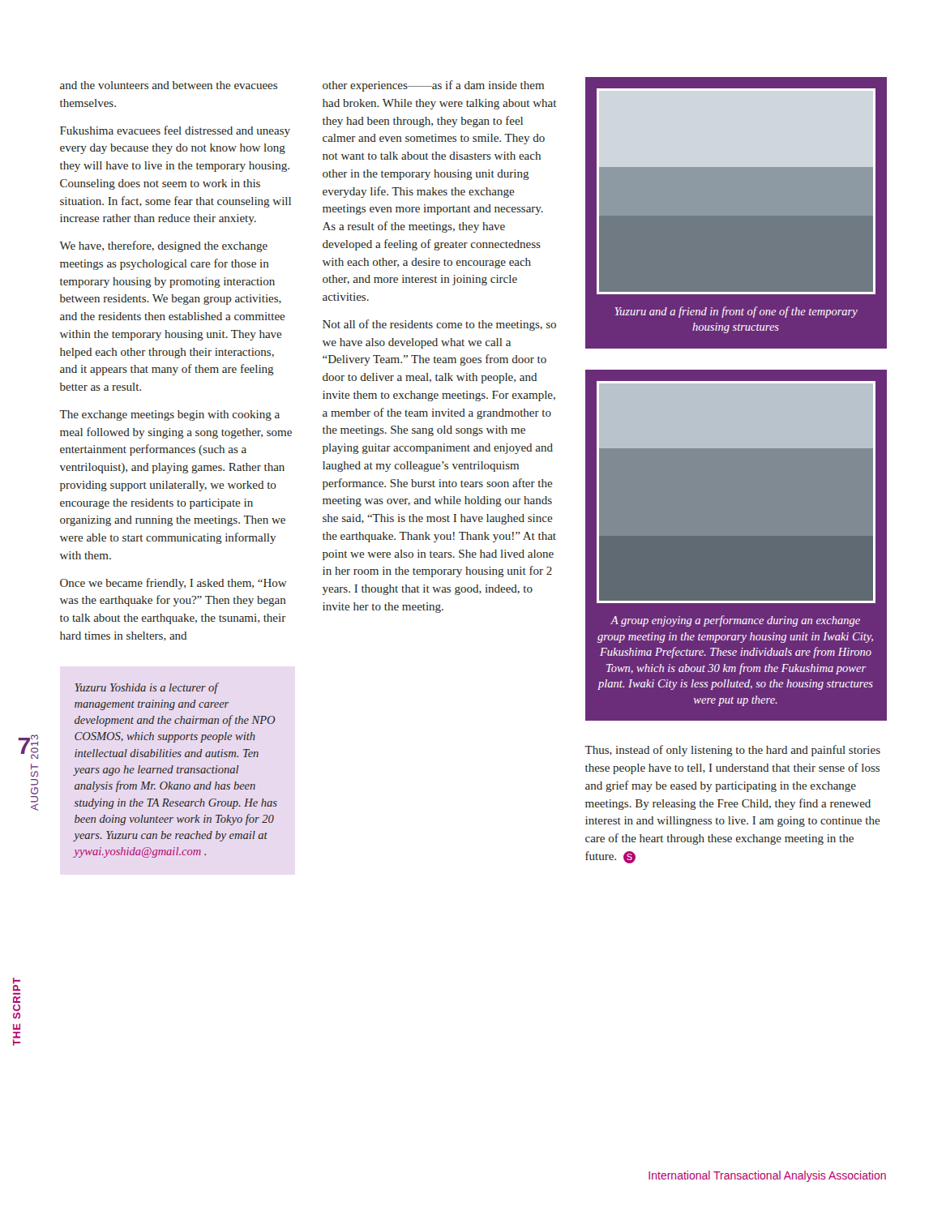7
AUGUST 2013
THE SCRIPT
and the volunteers and between the evacuees themselves.
Fukushima evacuees feel distressed and uneasy every day because they do not know how long they will have to live in the temporary housing. Counseling does not seem to work in this situation. In fact, some fear that counseling will increase rather than reduce their anxiety.
We have, therefore, designed the exchange meetings as psychological care for those in temporary housing by promoting interaction between residents. We began group activities, and the residents then established a committee within the temporary housing unit. They have helped each other through their interactions, and it appears that many of them are feeling better as a result.
The exchange meetings begin with cooking a meal followed by singing a song together, some entertainment performances (such as a ventriloquist), and playing games. Rather than providing support unilaterally, we worked to encourage the residents to participate in organizing and running the meetings. Then we were able to start communicating informally with them.
Once we became friendly, I asked them, “How was the earthquake for you?” Then they began to talk about the earthquake, the tsunami, their hard times in shelters, and
Yuzuru Yoshida is a lecturer of management training and career development and the chairman of the NPO COSMOS, which supports people with intellectual disabilities and autism. Ten years ago he learned transactional analysis from Mr. Okano and has been studying in the TA Research Group. He has been doing volunteer work in Tokyo for 20 years. Yuzuru can be reached by email at yywai.yoshida@gmail.com .
other experiences——as if a dam inside them had broken. While they were talking about what they had been through, they began to feel calmer and even sometimes to smile. They do not want to talk about the disasters with each other in the temporary housing unit during everyday life. This makes the exchange meetings even more important and necessary. As a result of the meetings, they have developed a feeling of greater connectedness with each other, a desire to encourage each other, and more interest in joining circle activities.
Not all of the residents come to the meetings, so we have also developed what we call a “Delivery Team.” The team goes from door to door to deliver a meal, talk with people, and invite them to exchange meetings. For example, a member of the team invited a grandmother to the meetings. She sang old songs with me playing guitar accompaniment and enjoyed and laughed at my colleague’s ventriloquism performance. She burst into tears soon after the meeting was over, and while holding our hands she said, “This is the most I have laughed since the earthquake. Thank you! Thank you!” At that point we were also in tears. She had lived alone in her room in the temporary housing unit for 2 years. I thought that it was good, indeed, to invite her to the meeting.
Yuzuru and a friend in front of one of the temporary housing structures
A group enjoying a performance during an exchange group meeting in the temporary housing unit in Iwaki City, Fukushima Prefecture. These individuals are from Hirono Town, which is about 30 km from the Fukushima power plant. Iwaki City is less polluted, so the housing structures were put up there.
Thus, instead of only listening to the hard and painful stories these people have to tell, I understand that their sense of loss and grief may be eased by participating in the exchange meetings. By releasing the Free Child, they find a renewed interest in and willingness to live. I am going to continue the care of the heart through these exchange meeting in the future. S
International Transactional Analysis Association